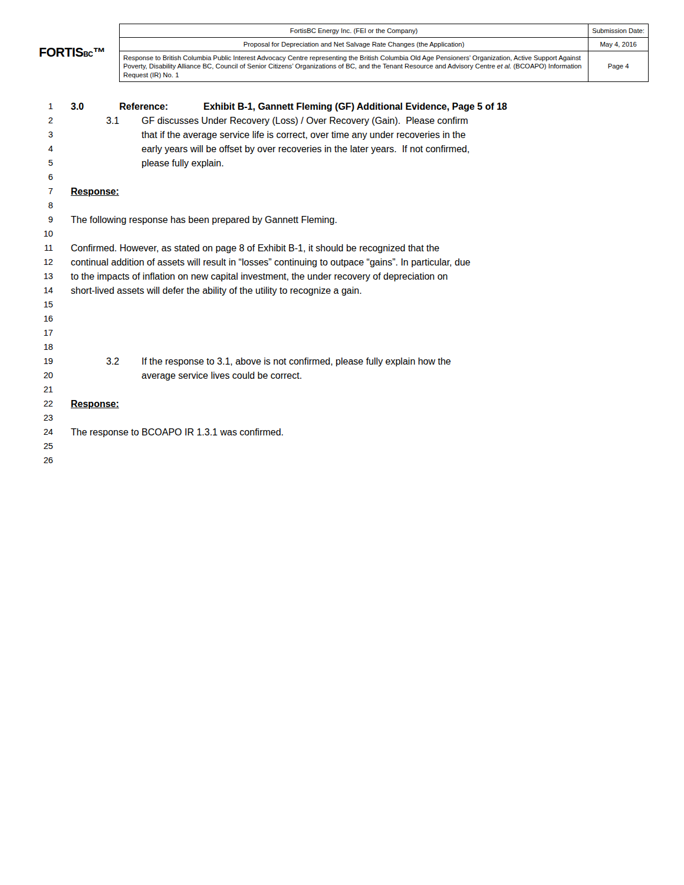| FORTIS BC ™ | FortisBC Energy Inc. (FEI or the Company) | Submission Date: |
| Proposal for Depreciation and Net Salvage Rate Changes (the Application) | May 4, 2016 |
| Response to British Columbia Public Interest Advocacy Centre representing the British Columbia Old Age Pensioners’ Organization, Active Support Against Poverty, Disability Alliance BC, Council of Senior Citizens’ Organizations of BC, and the Tenant Resource and Advisory Centre et al. (BCOAPO) Information Request (IR) No. 1 | Page 4 |
3.0 Reference: Exhibit B-1, Gannett Fleming (GF) Additional Evidence, Page 5 of 18
3.1 GF discusses Under Recovery (Loss) / Over Recovery (Gain). Please confirm
that if the average service life is correct, over time any under recoveries in the
early years will be offset by over recoveries in the later years. If not confirmed,
please fully explain.
Response:
The following response has been prepared by Gannett Fleming.
Confirmed. However, as stated on page 8 of Exhibit B-1, it should be recognized that the
continual addition of assets will result in “losses” continuing to outpace “gains”. In particular, due
to the impacts of inflation on new capital investment, the under recovery of depreciation on
short-lived assets will defer the ability of the utility to recognize a gain.
3.2 If the response to 3.1, above is not confirmed, please fully explain how the
average service lives could be correct.
Response:
The response to BCOAPO IR 1.3.1 was confirmed.